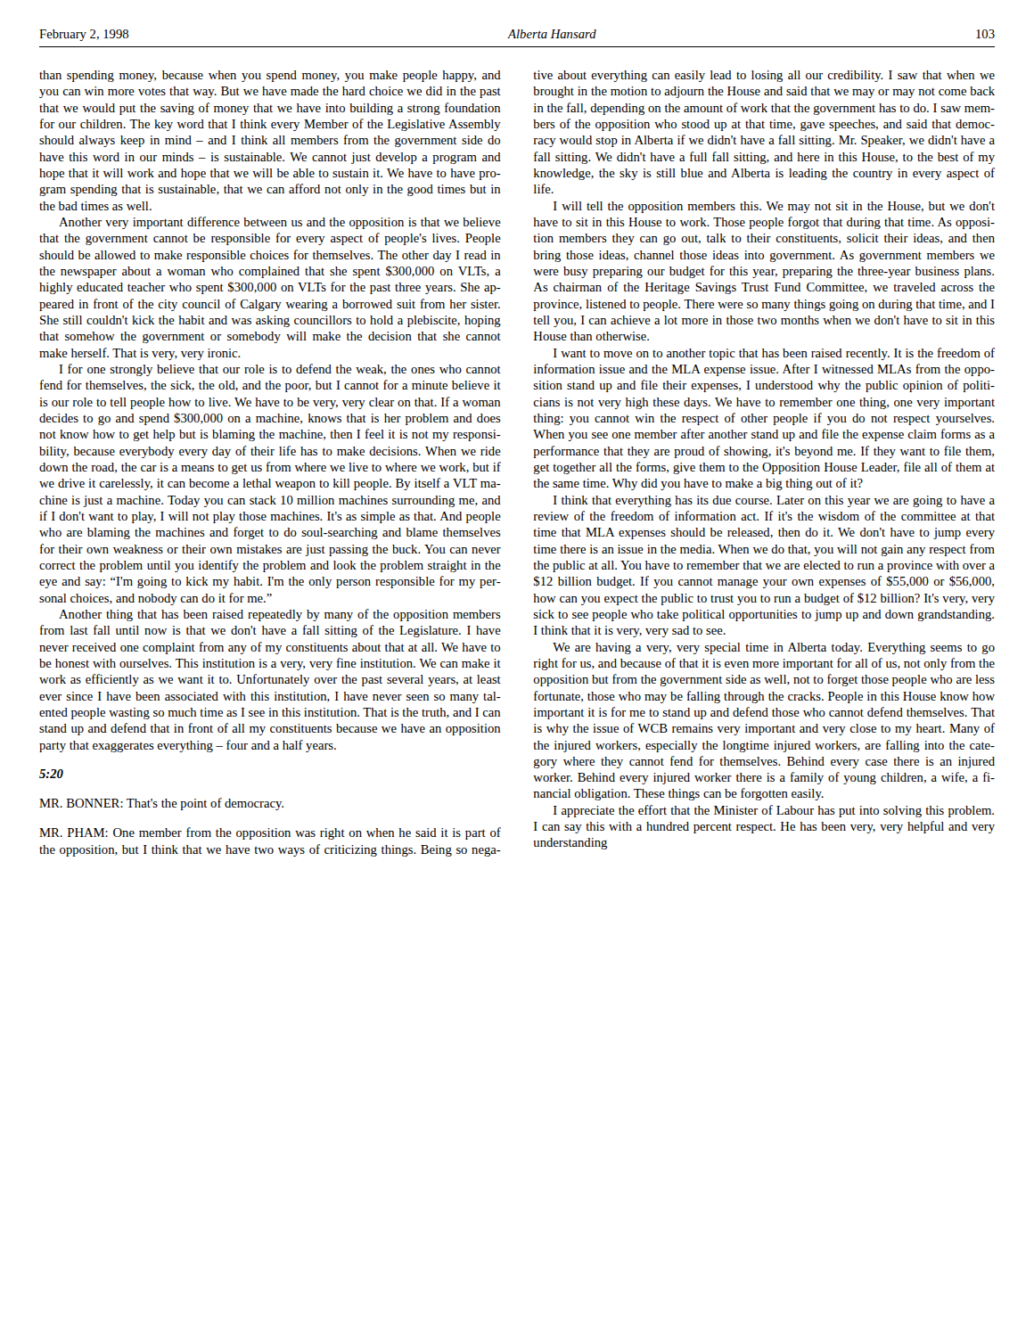February 2, 1998
Alberta Hansard
103
than spending money, because when you spend money, you make people happy, and you can win more votes that way. But we have made the hard choice we did in the past that we would put the saving of money that we have into building a strong foundation for our children. The key word that I think every Member of the Legislative Assembly should always keep in mind – and I think all members from the government side do have this word in our minds – is sustainable. We cannot just develop a program and hope that it will work and hope that we will be able to sustain it. We have to have program spending that is sustainable, that we can afford not only in the good times but in the bad times as well.
Another very important difference between us and the opposition is that we believe that the government cannot be responsible for every aspect of people's lives. People should be allowed to make responsible choices for themselves. The other day I read in the newspaper about a woman who complained that she spent $300,000 on VLTs, a highly educated teacher who spent $300,000 on VLTs for the past three years. She appeared in front of the city council of Calgary wearing a borrowed suit from her sister. She still couldn't kick the habit and was asking councillors to hold a plebiscite, hoping that somehow the government or somebody will make the decision that she cannot make herself. That is very, very ironic.
I for one strongly believe that our role is to defend the weak, the ones who cannot fend for themselves, the sick, the old, and the poor, but I cannot for a minute believe it is our role to tell people how to live. We have to be very, very clear on that. If a woman decides to go and spend $300,000 on a machine, knows that is her problem and does not know how to get help but is blaming the machine, then I feel it is not my responsibility, because everybody every day of their life has to make decisions. When we ride down the road, the car is a means to get us from where we live to where we work, but if we drive it carelessly, it can become a lethal weapon to kill people. By itself a VLT machine is just a machine. Today you can stack 10 million machines surrounding me, and if I don't want to play, I will not play those machines. It's as simple as that. And people who are blaming the machines and forget to do soul-searching and blame themselves for their own weakness or their own mistakes are just passing the buck. You can never correct the problem until you identify the problem and look the problem straight in the eye and say: “I'm going to kick my habit. I'm the only person responsible for my personal choices, and nobody can do it for me.”
Another thing that has been raised repeatedly by many of the opposition members from last fall until now is that we don't have a fall sitting of the Legislature. I have never received one complaint from any of my constituents about that at all. We have to be honest with ourselves. This institution is a very, very fine institution. We can make it work as efficiently as we want it to. Unfortunately over the past several years, at least ever since I have been associated with this institution, I have never seen so many talented people wasting so much time as I see in this institution. That is the truth, and I can stand up and defend that in front of all my constituents because we have an opposition party that exaggerates everything – four and a half years.
5:20
MR. BONNER: That's the point of democracy.
MR. PHAM: One member from the opposition was right on when he said it is part of the opposition, but I think that we have two ways of criticizing things. Being so negative about everything can easily lead to losing all our credibility. I saw that when we brought in the motion to adjourn the House and said that we may or may not come back in the fall, depending on the amount of work that the government has to do. I saw members of the opposition who stood up at that time, gave speeches, and said that democracy would stop in Alberta if we didn't have a fall sitting. Mr. Speaker, we didn't have a fall sitting. We didn't have a full fall sitting, and here in this House, to the best of my knowledge, the sky is still blue and Alberta is leading the country in every aspect of life.
I will tell the opposition members this. We may not sit in the House, but we don't have to sit in this House to work. Those people forgot that during that time. As opposition members they can go out, talk to their constituents, solicit their ideas, and then bring those ideas, channel those ideas into government. As government members we were busy preparing our budget for this year, preparing the three-year business plans. As chairman of the Heritage Savings Trust Fund Committee, we traveled across the province, listened to people. There were so many things going on during that time, and I tell you, I can achieve a lot more in those two months when we don't have to sit in this House than otherwise.
I want to move on to another topic that has been raised recently. It is the freedom of information issue and the MLA expense issue. After I witnessed MLAs from the opposition stand up and file their expenses, I understood why the public opinion of politicians is not very high these days. We have to remember one thing, one very important thing: you cannot win the respect of other people if you do not respect yourselves. When you see one member after another stand up and file the expense claim forms as a performance that they are proud of showing, it's beyond me. If they want to file them, get together all the forms, give them to the Opposition House Leader, file all of them at the same time. Why did you have to make a big thing out of it?
I think that everything has its due course. Later on this year we are going to have a review of the freedom of information act. If it's the wisdom of the committee at that time that MLA expenses should be released, then do it. We don't have to jump every time there is an issue in the media. When we do that, you will not gain any respect from the public at all. You have to remember that we are elected to run a province with over a $12 billion budget. If you cannot manage your own expenses of $55,000 or $56,000, how can you expect the public to trust you to run a budget of $12 billion? It's very, very sick to see people who take political opportunities to jump up and down grandstanding. I think that it is very, very sad to see.
We are having a very, very special time in Alberta today. Everything seems to go right for us, and because of that it is even more important for all of us, not only from the opposition but from the government side as well, not to forget those people who are less fortunate, those who may be falling through the cracks. People in this House know how important it is for me to stand up and defend those who cannot defend themselves. That is why the issue of WCB remains very important and very close to my heart. Many of the injured workers, especially the longtime injured workers, are falling into the category where they cannot fend for themselves. Behind every case there is an injured worker. Behind every injured worker there is a family of young children, a wife, a financial obligation. These things can be forgotten easily.
I appreciate the effort that the Minister of Labour has put into solving this problem. I can say this with a hundred percent respect. He has been very, very helpful and very understanding